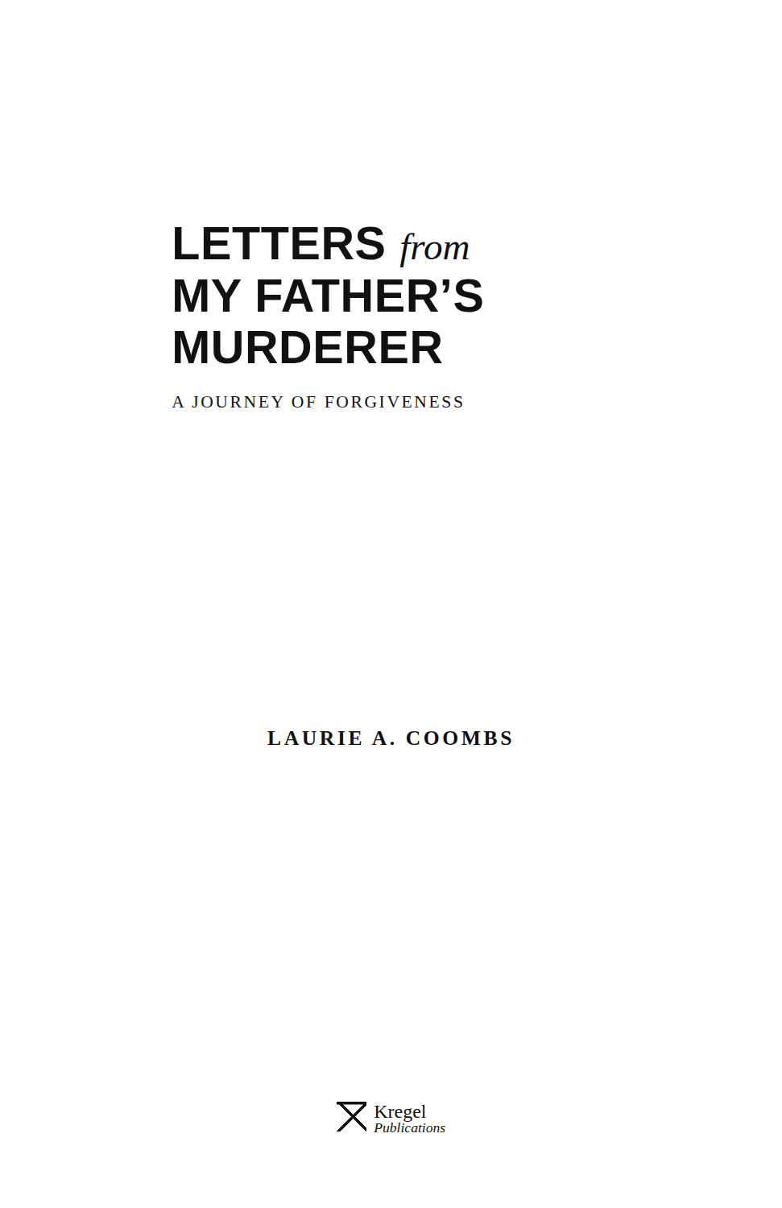Letters from My Father’s Murderer
A Journey of Forgiveness
Laurie A. Coombs
Kregel Publications